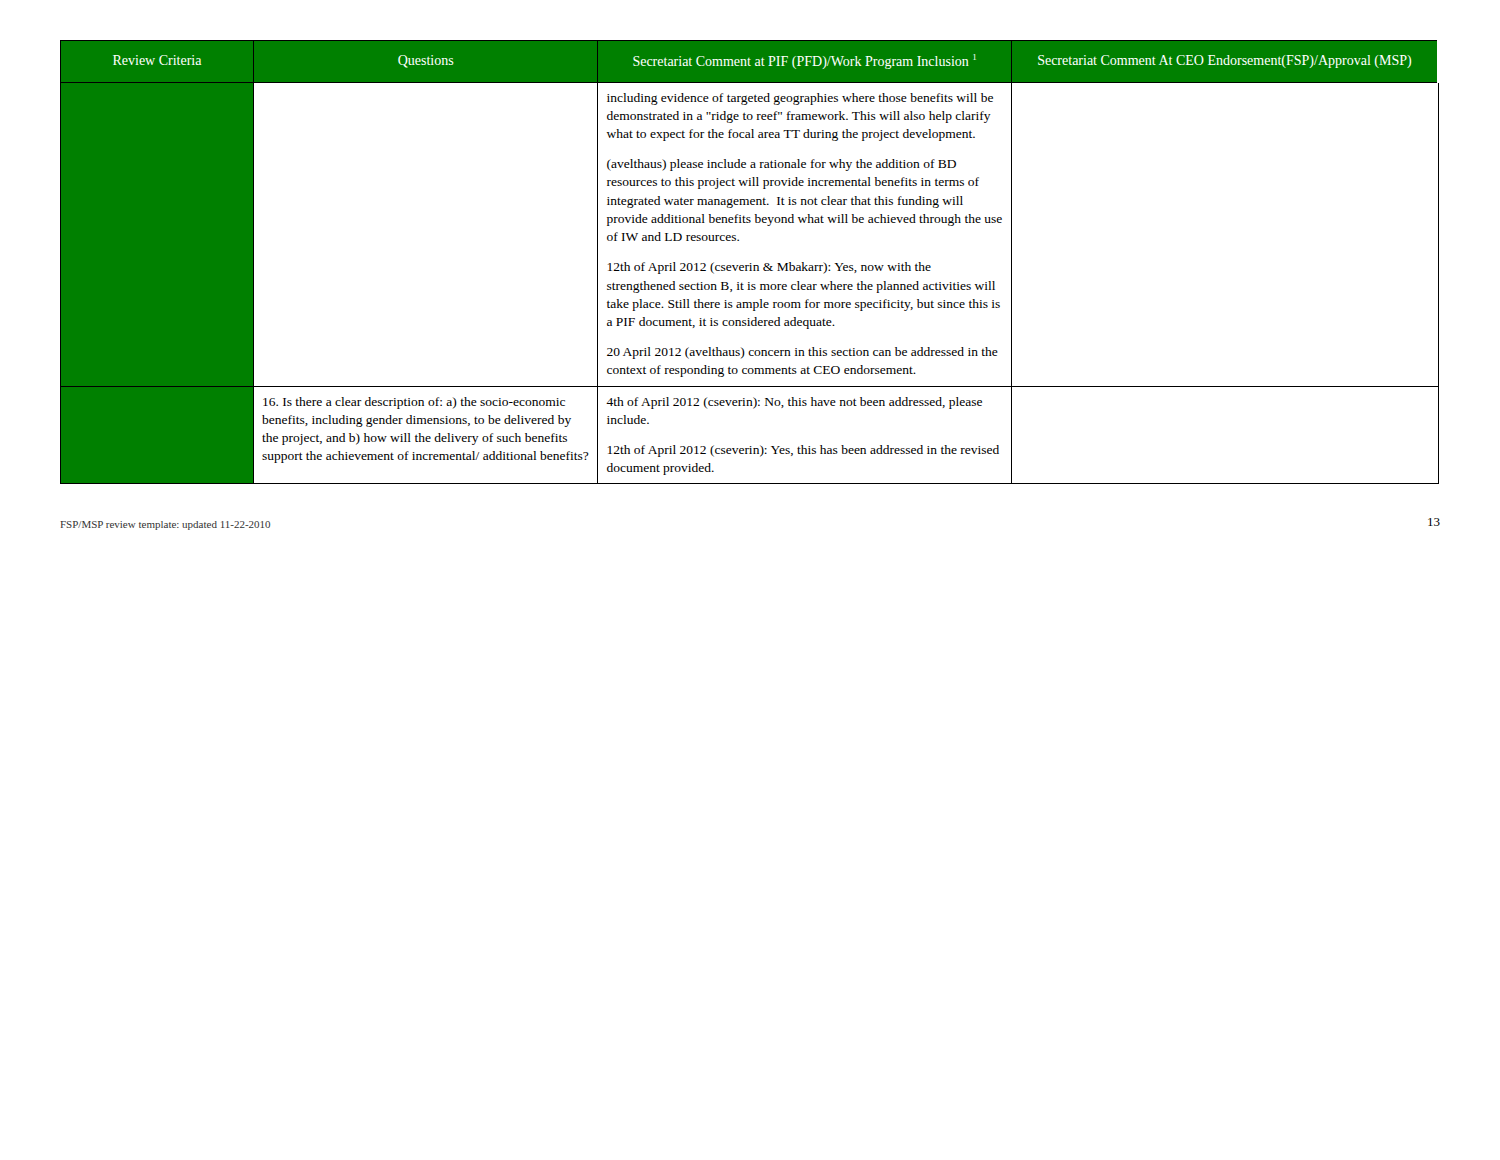| Review Criteria | Questions | Secretariat Comment at PIF (PFD)/Work Program Inclusion 1 | Secretariat Comment At CEO Endorsement(FSP)/Approval (MSP) |
| --- | --- | --- | --- |
| | | including evidence of targeted geographies where those benefits will be demonstrated in a "ridge to reef" framework. This will also help clarify what to expect for the focal area TT during the project development. (avelthaus) please include a rationale for why the addition of BD resources to this project will provide incremental benefits in terms of integrated water management. It is not clear that this funding will provide additional benefits beyond what will be achieved through the use of IW and LD resources. 12th of April 2012 (cseverin & Mbakarr): Yes, now with the strengthened section B, it is more clear where the planned activities will take place. Still there is ample room for more specificity, but since this is a PIF document, it is considered adequate. 20 April 2012 (avelthaus) concern in this section can be addressed in the context of responding to comments at CEO endorsement. | |
| | 16. Is there a clear description of: a) the socio-economic benefits, including gender dimensions, to be delivered by the project, and b) how will the delivery of such benefits support the achievement of incremental/ additional benefits? | 4th of April 2012 (cseverin): No, this have not been addressed, please include. 12th of April 2012 (cseverin): Yes, this has been addressed in the revised document provided. | |
FSP/MSP review template: updated 11-22-2010
13